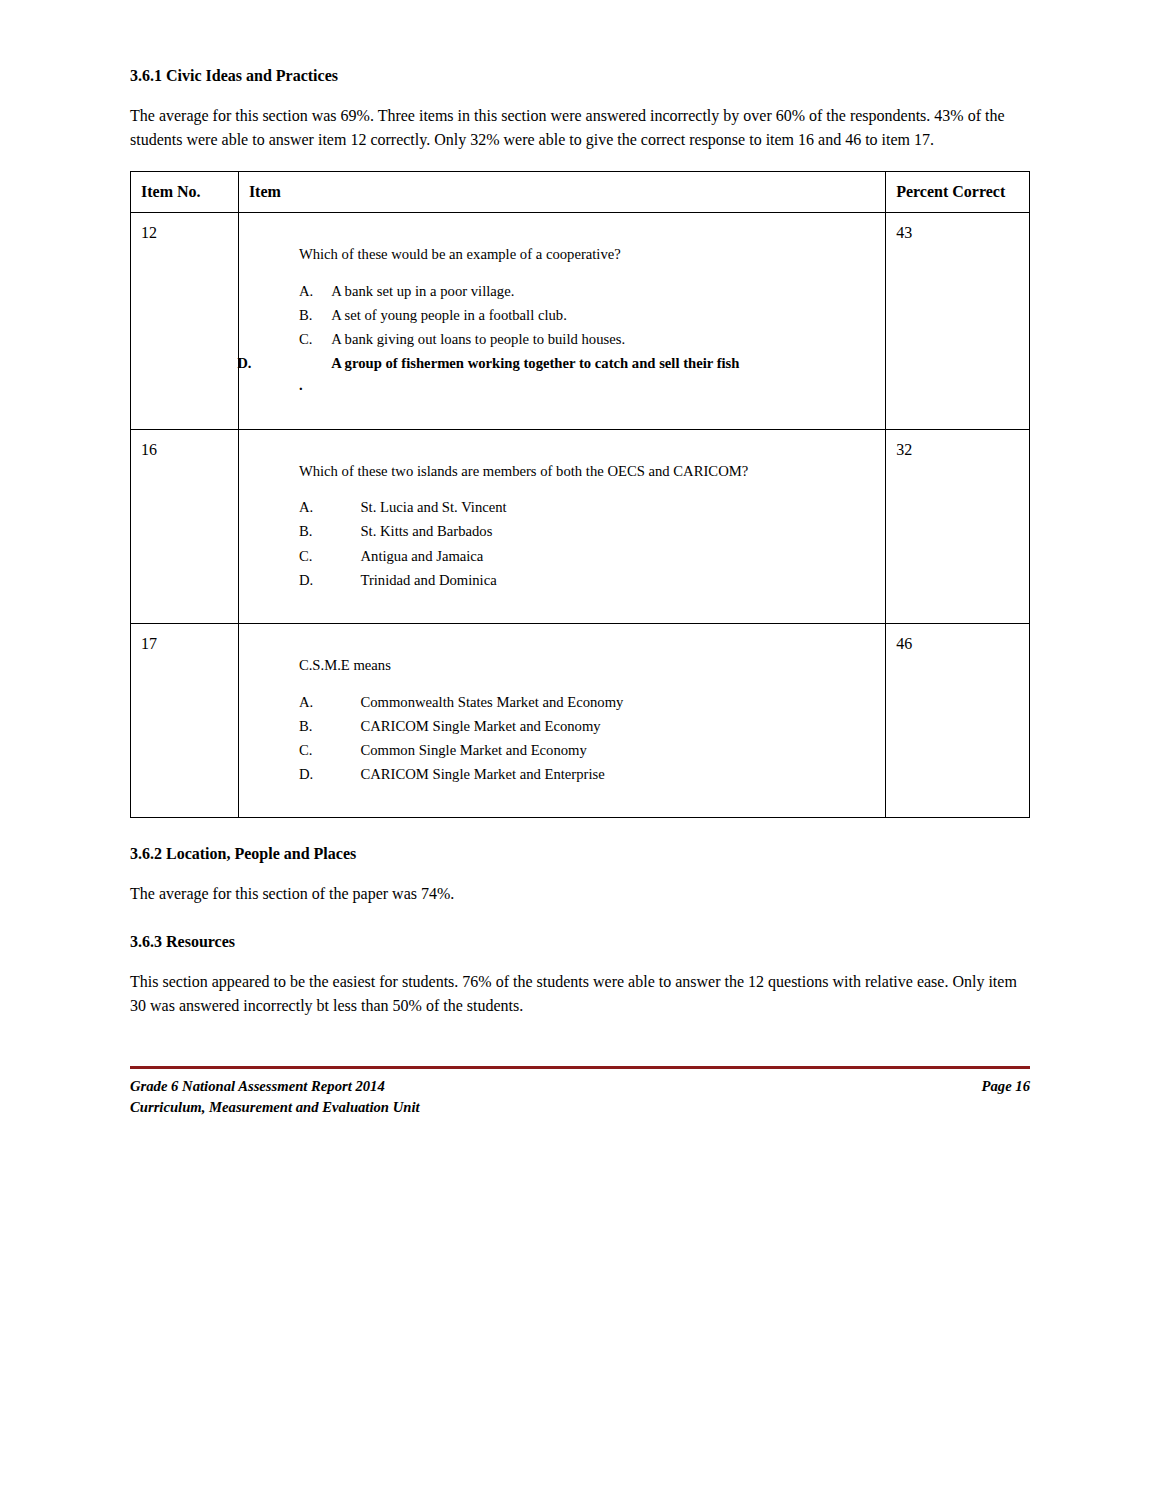3.6.1 Civic Ideas and Practices
The average for this section was 69%. Three items in this section were answered incorrectly by over 60% of the respondents. 43% of the students were able to answer item 12 correctly. Only 32% were able to give the correct response to item 16 and 46 to item 17.
| Item No. | Item | Percent Correct |
| --- | --- | --- |
| 12 | Which of these would be an example of a cooperative? A. A bank set up in a poor village. B. A set of young people in a football club. C. A bank giving out loans to people to build houses. D. A group of fishermen working together to catch and sell their fish . | 43 |
| 16 | Which of these two islands are members of both the OECS and CARICOM? A. St. Lucia and St. Vincent B. St. Kitts and Barbados C. Antigua and Jamaica D. Trinidad and Dominica | 32 |
| 17 | C.S.M.E means A. Commonwealth States Market and Economy B. CARICOM Single Market and Economy C. Common Single Market and Economy D. CARICOM Single Market and Enterprise | 46 |
3.6.2 Location, People and Places
The average for this section of the paper was 74%.
3.6.3 Resources
This section appeared to be the easiest for students. 76% of the students were able to answer the 12 questions with relative ease. Only item 30 was answered incorrectly bt less than 50% of the students.
Grade 6 National Assessment Report 2014
Curriculum, Measurement and Evaluation Unit
Page 16